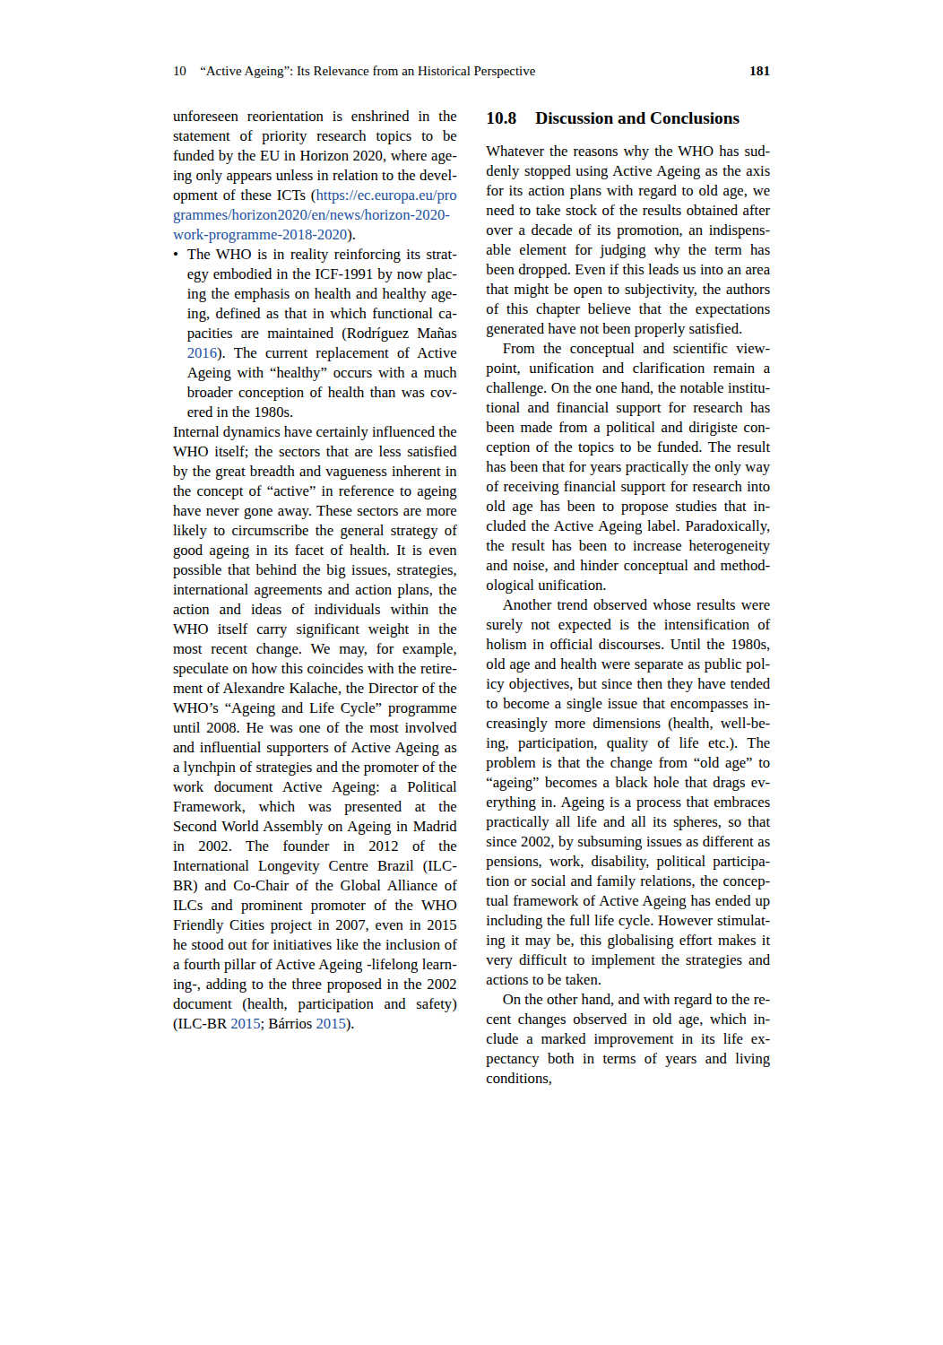10 “Active Ageing”: Its Relevance from an Historical Perspective 181
unforeseen reorientation is enshrined in the statement of priority research topics to be funded by the EU in Horizon 2020, where ageing only appears unless in relation to the development of these ICTs (https://ec.europa.eu/programmes/horizon2020/en/news/horizon-2020-work-programme-2018-2020).
The WHO is in reality reinforcing its strategy embodied in the ICF-1991 by now placing the emphasis on health and healthy ageing, defined as that in which functional capacities are maintained (Rodríguez Mañas 2016). The current replacement of Active Ageing with “healthy” occurs with a much broader conception of health than was covered in the 1980s.
Internal dynamics have certainly influenced the WHO itself; the sectors that are less satisfied by the great breadth and vagueness inherent in the concept of “active” in reference to ageing have never gone away. These sectors are more likely to circumscribe the general strategy of good ageing in its facet of health. It is even possible that behind the big issues, strategies, international agreements and action plans, the action and ideas of individuals within the WHO itself carry significant weight in the most recent change. We may, for example, speculate on how this coincides with the retirement of Alexandre Kalache, the Director of the WHO’s “Ageing and Life Cycle” programme until 2008. He was one of the most involved and influential supporters of Active Ageing as a lynchpin of strategies and the promoter of the work document Active Ageing: a Political Framework, which was presented at the Second World Assembly on Ageing in Madrid in 2002. The founder in 2012 of the International Longevity Centre Brazil (ILC-BR) and Co-Chair of the Global Alliance of ILCs and prominent promoter of the WHO Friendly Cities project in 2007, even in 2015 he stood out for initiatives like the inclusion of a fourth pillar of Active Ageing -lifelong learning-, adding to the three proposed in the 2002 document (health, participation and safety) (ILC-BR 2015; Bárrios 2015).
10.8 Discussion and Conclusions
Whatever the reasons why the WHO has suddenly stopped using Active Ageing as the axis for its action plans with regard to old age, we need to take stock of the results obtained after over a decade of its promotion, an indispensable element for judging why the term has been dropped. Even if this leads us into an area that might be open to subjectivity, the authors of this chapter believe that the expectations generated have not been properly satisfied.
From the conceptual and scientific viewpoint, unification and clarification remain a challenge. On the one hand, the notable institutional and financial support for research has been made from a political and dirigiste conception of the topics to be funded. The result has been that for years practically the only way of receiving financial support for research into old age has been to propose studies that included the Active Ageing label. Paradoxically, the result has been to increase heterogeneity and noise, and hinder conceptual and methodological unification.
Another trend observed whose results were surely not expected is the intensification of holism in official discourses. Until the 1980s, old age and health were separate as public policy objectives, but since then they have tended to become a single issue that encompasses increasingly more dimensions (health, well-being, participation, quality of life etc.). The problem is that the change from “old age” to “ageing” becomes a black hole that drags everything in. Ageing is a process that embraces practically all life and all its spheres, so that since 2002, by subsuming issues as different as pensions, work, disability, political participation or social and family relations, the conceptual framework of Active Ageing has ended up including the full life cycle. However stimulating it may be, this globalising effort makes it very difficult to implement the strategies and actions to be taken.
On the other hand, and with regard to the recent changes observed in old age, which include a marked improvement in its life expectancy both in terms of years and living conditions,